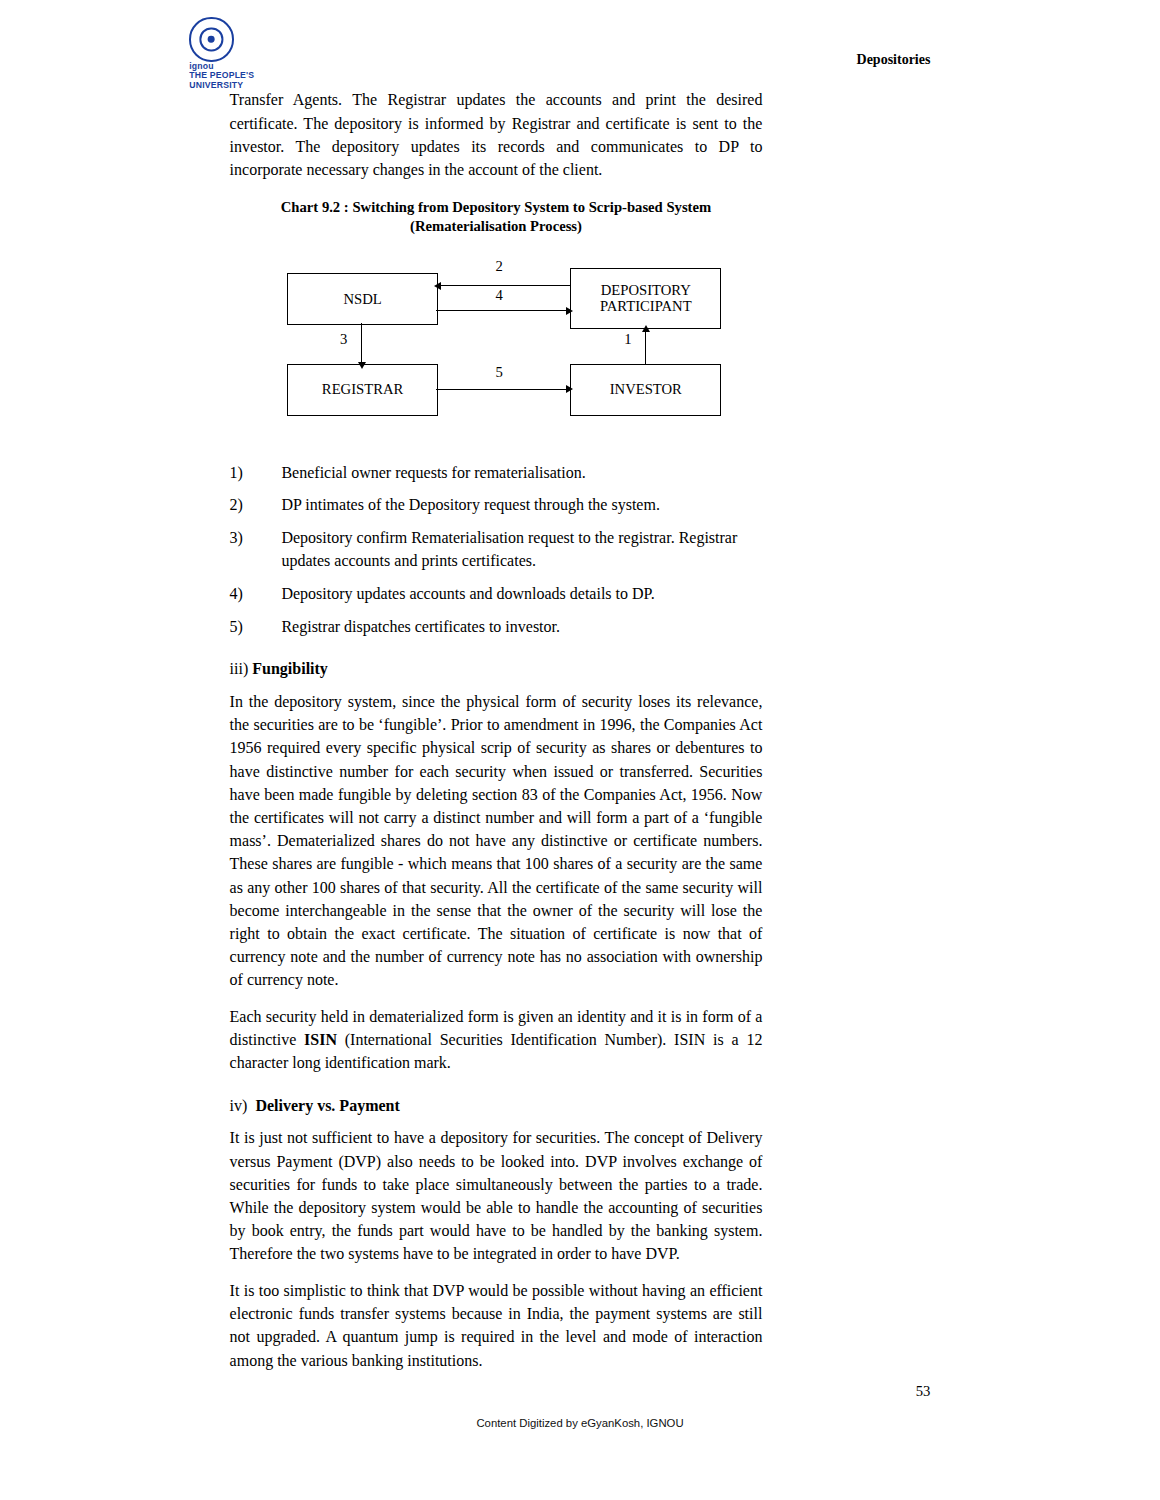ignou
THE PEOPLE'S
UNIVERSITY
Depositories
Transfer Agents. The Registrar updates the accounts and print the desired certificate. The depository is informed by Registrar and certificate is sent to the investor. The depository updates its records and communicates to DP to incorporate necessary changes in the account of the client.
Chart 9.2 : Switching from Depository System to Scrip-based System (Rematerialisation Process)
NSDL
DEPOSITORY PARTICIPANT
REGISTRAR
INVESTOR
2
4
3
1
5
Beneficial owner requests for rematerialisation.
DP intimates of the Depository request through the system.
Depository confirm Rematerialisation request to the registrar. Registrar updates accounts and prints certificates.
Depository updates accounts and downloads details to DP.
Registrar dispatches certificates to investor.
iii) Fungibility
In the depository system, since the physical form of security loses its relevance, the securities are to be ‘fungible’. Prior to amendment in 1996, the Companies Act 1956 required every specific physical scrip of security as shares or debentures to have distinctive number for each security when issued or transferred. Securities have been made fungible by deleting section 83 of the Companies Act, 1956. Now the certificates will not carry a distinct number and will form a part of a ‘fungible mass’. Dematerialized shares do not have any distinctive or certificate numbers. These shares are fungible - which means that 100 shares of a security are the same as any other 100 shares of that security. All the certificate of the same security will become interchangeable in the sense that the owner of the security will lose the right to obtain the exact certificate. The situation of certificate is now that of currency note and the number of currency note has no association with ownership of currency note.
Each security held in dematerialized form is given an identity and it is in form of a distinctive ISIN (International Securities Identification Number). ISIN is a 12 character long identification mark.
iv) Delivery vs. Payment
It is just not sufficient to have a depository for securities. The concept of Delivery versus Payment (DVP) also needs to be looked into. DVP involves exchange of securities for funds to take place simultaneously between the parties to a trade. While the depository system would be able to handle the accounting of securities by book entry, the funds part would have to be handled by the banking system. Therefore the two systems have to be integrated in order to have DVP.
It is too simplistic to think that DVP would be possible without having an efficient electronic funds transfer systems because in India, the payment systems are still not upgraded. A quantum jump is required in the level and mode of interaction among the various banking institutions.
53
Content Digitized by eGyanKosh, IGNOU